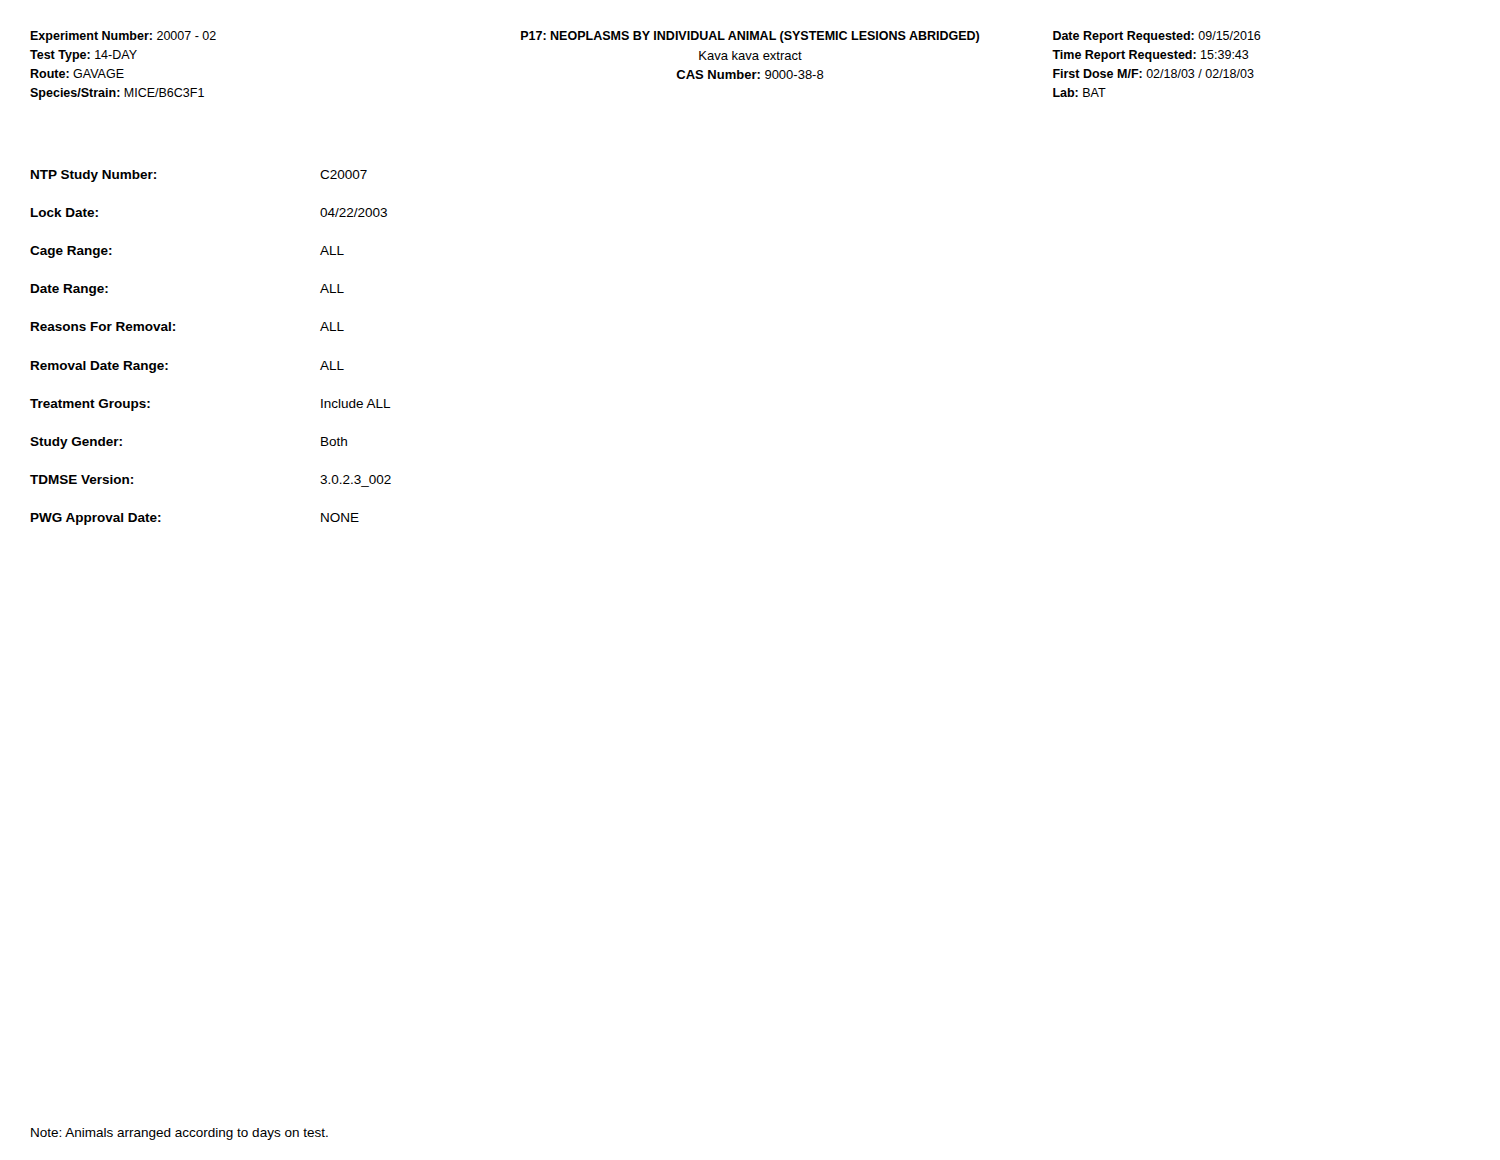| Experiment Number: 20007 - 02 Test Type: 14-DAY Route: GAVAGE Species/Strain: MICE/B6C3F1 | P17: NEOPLASMS BY INDIVIDUAL ANIMAL (SYSTEMIC LESIONS ABRIDGED) Kava kava extract CAS Number: 9000-38-8 | Date Report Requested: 09/15/2016 Time Report Requested: 15:39:43 First Dose M/F: 02/18/03 / 02/18/03 Lab: BAT |
| NTP Study Number: | C20007 |
| Lock Date: | 04/22/2003 |
| Cage Range: | ALL |
| Date Range: | ALL |
| Reasons For Removal: | ALL |
| Removal Date Range: | ALL |
| Treatment Groups: | Include ALL |
| Study Gender: | Both |
| TDMSE Version: | 3.0.2.3_002 |
| PWG Approval Date: | NONE |
Note: Animals arranged according to days on test.